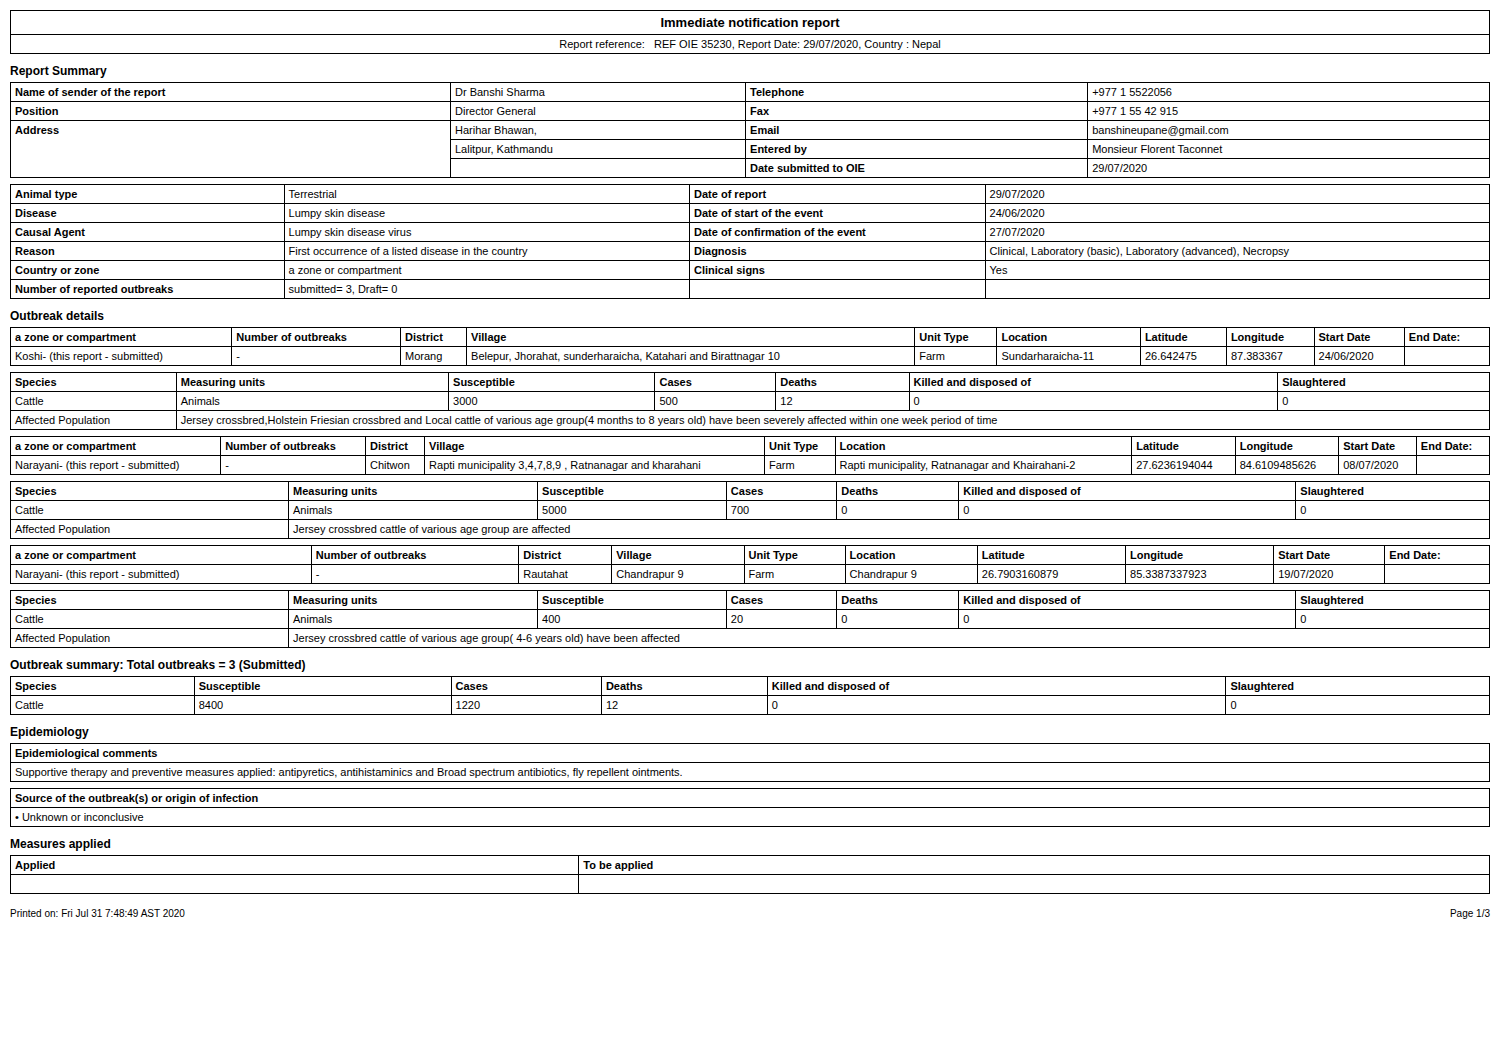Immediate notification report
Report reference: REF OIE 35230, Report Date: 29/07/2020, Country : Nepal
Report Summary
| Name of sender of the report | Dr Banshi Sharma | Telephone | +977 1 5522056 |
| Position | Director General | Fax | +977 1 55 42 915 |
| Address | Harihar Bhawan, | Email | banshineupane@gmail.com |
| Lalitpur, Kathmandu | Entered by | Monsieur Florent Taconnet |
| | Date submitted to OIE | 29/07/2020 |
| Animal type | Terrestrial | Date of report | 29/07/2020 |
| Disease | Lumpy skin disease | Date of start of the event | 24/06/2020 |
| Causal Agent | Lumpy skin disease virus | Date of confirmation of the event | 27/07/2020 |
| Reason | First occurrence of a listed disease in the country | Diagnosis | Clinical, Laboratory (basic), Laboratory (advanced), Necropsy |
| Country or zone | a zone or compartment | Clinical signs | Yes |
| Number of reported outbreaks | submitted= 3, Draft= 0 | | |
Outbreak details
| a zone or compartment | Number of outbreaks | District | Village | Unit Type | Location | Latitude | Longitude | Start Date | End Date: |
| --- | --- | --- | --- | --- | --- | --- | --- | --- | --- |
| Koshi- (this report - submitted) | - | Morang | Belepur, Jhorahat, sunderharaicha, Katahari and Birattnagar 10 | Farm | Sundarharaicha-11 | 26.642475 | 87.383367 | 24/06/2020 | |
| Species | Measuring units | Susceptible | Cases | Deaths | Killed and disposed of | Slaughtered |
| --- | --- | --- | --- | --- | --- | --- |
| Cattle | Animals | 3000 | 500 | 12 | 0 | 0 |
| Affected Population | Jersey crossbred,Holstein Friesian crossbred and Local cattle of various age group(4 months to 8 years old) have been severely affected within one week period of time |
| a zone or compartment | Number of outbreaks | District | Village | Unit Type | Location | Latitude | Longitude | Start Date | End Date: |
| --- | --- | --- | --- | --- | --- | --- | --- | --- | --- |
| Narayani- (this report - submitted) | - | Chitwon | Rapti municipality 3,4,7,8,9 , Ratnanagar and kharahani | Farm | Rapti municipality, Ratnanagar and Khairahani-2 | 27.6236194044 | 84.6109485626 | 08/07/2020 | |
| Species | Measuring units | Susceptible | Cases | Deaths | Killed and disposed of | Slaughtered |
| --- | --- | --- | --- | --- | --- | --- |
| Cattle | Animals | 5000 | 700 | 0 | 0 | 0 |
| Affected Population | Jersey crossbred cattle of various age group are affected |
| a zone or compartment | Number of outbreaks | District | Village | Unit Type | Location | Latitude | Longitude | Start Date | End Date: |
| --- | --- | --- | --- | --- | --- | --- | --- | --- | --- |
| Narayani- (this report - submitted) | - | Rautahat | Chandrapur 9 | Farm | Chandrapur 9 | 26.7903160879 | 85.3387337923 | 19/07/2020 | |
| Species | Measuring units | Susceptible | Cases | Deaths | Killed and disposed of | Slaughtered |
| --- | --- | --- | --- | --- | --- | --- |
| Cattle | Animals | 400 | 20 | 0 | 0 | 0 |
| Affected Population | Jersey crossbred cattle of various age group( 4-6 years old) have been affected |
Outbreak summary: Total outbreaks = 3 (Submitted)
| Species | Susceptible | Cases | Deaths | Killed and disposed of | Slaughtered |
| --- | --- | --- | --- | --- | --- |
| Cattle | 8400 | 1220 | 12 | 0 | 0 |
Epidemiology
| Epidemiological comments |
| --- |
| Supportive therapy and preventive measures applied: antipyretics, antihistaminics and Broad spectrum antibiotics, fly repellent ointments. |
| Source of the outbreak(s) or origin of infection |
| --- |
| • Unknown or inconclusive |
Measures applied
| Applied | To be applied |
| --- | --- |
Printed on: Fri Jul 31 7:48:49 AST 2020 Page 1/3